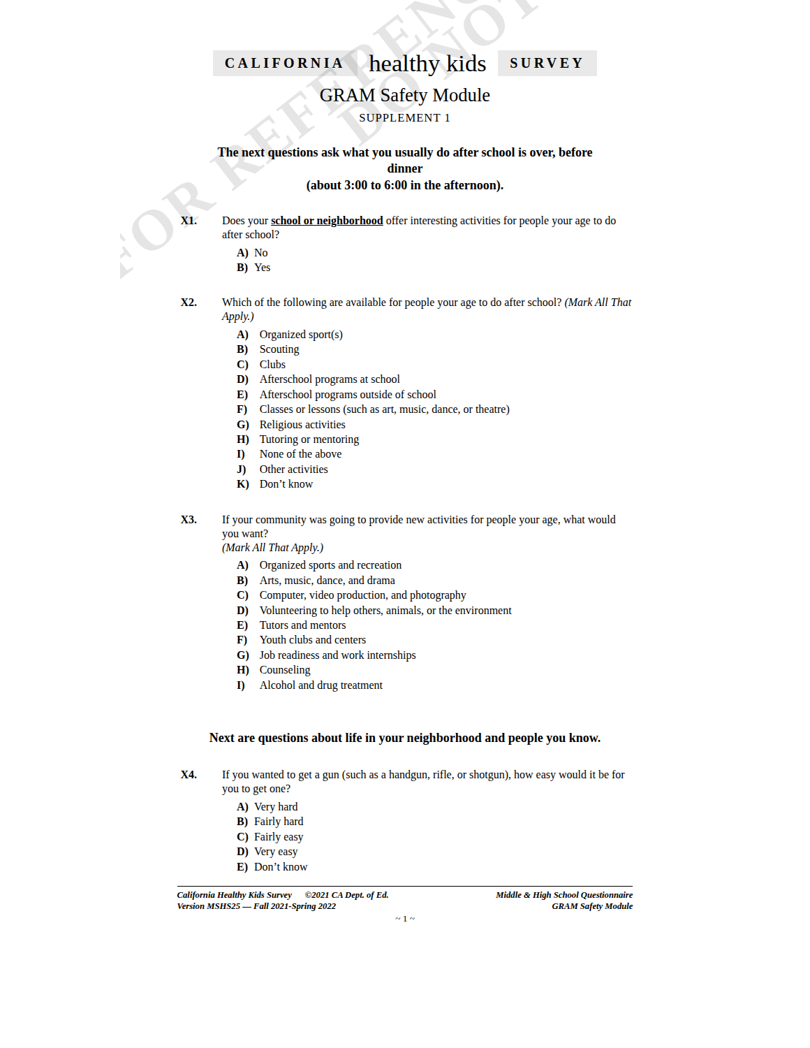FOR REFERENCE ONLY
DO NOT COPY
CALIFORNIA healthy kids SURVEY
GRAM Safety Module
SUPPLEMENT 1
The next questions ask what you usually do after school is over, before dinner
(about 3:00 to 6:00 in the afternoon).
X1.
Does your school or neighborhood offer interesting activities for people your age to do after school?
A) No
B) Yes
X2.
Which of the following are available for people your age to do after school? (Mark All That Apply.)
A) Organized sport(s)
B) Scouting
C) Clubs
D) Afterschool programs at school
E) Afterschool programs outside of school
F) Classes or lessons (such as art, music, dance, or theatre)
G) Religious activities
H) Tutoring or mentoring
I) None of the above
J) Other activities
K) Don’t know
X3.
If your community was going to provide new activities for people your age, what would you want?
(Mark All That Apply.)
A) Organized sports and recreation
B) Arts, music, dance, and drama
C) Computer, video production, and photography
D) Volunteering to help others, animals, or the environment
E) Tutors and mentors
F) Youth clubs and centers
G) Job readiness and work internships
H) Counseling
I) Alcohol and drug treatment
Next are questions about life in your neighborhood and people you know.
X4.
If you wanted to get a gun (such as a handgun, rifle, or shotgun), how easy would it be for you to get one?
A) Very hard
B) Fairly hard
C) Fairly easy
D) Very easy
E) Don’t know
California Healthy Kids Survey ©2021 CA Dept. of Ed.
Version MSHS25 — Fall 2021-Spring 2022
Middle & High School Questionnaire
GRAM Safety Module
~ 1 ~